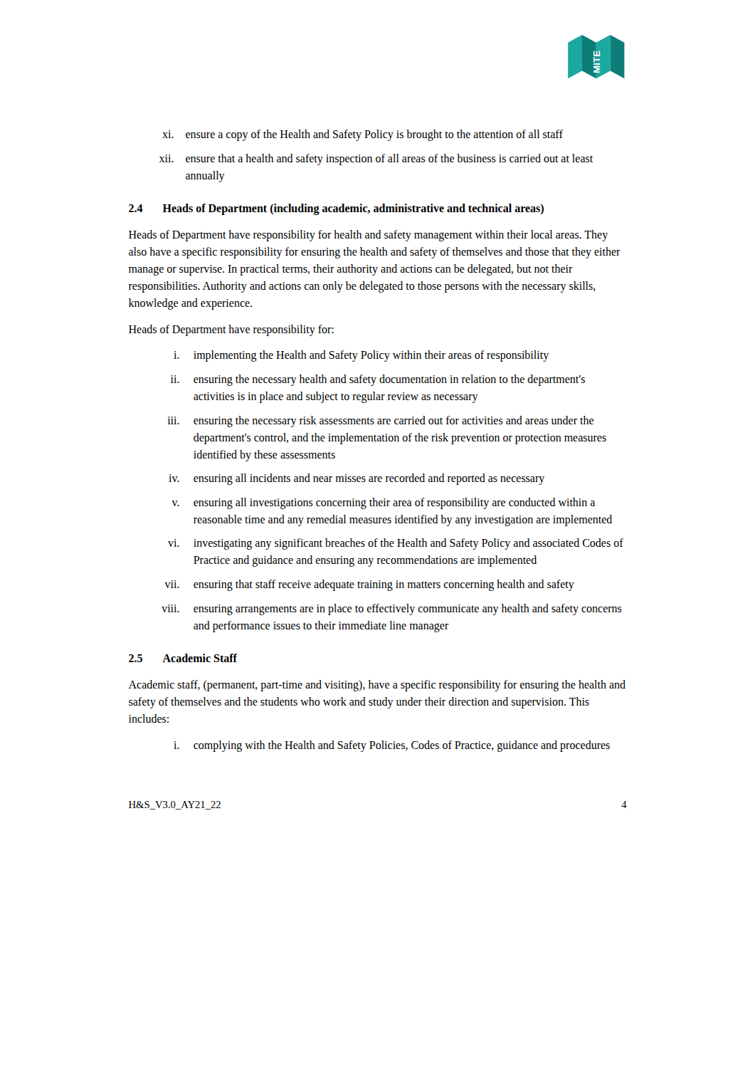MITE
ensure a copy of the Health and Safety Policy is brought to the attention of all staff
ensure that a health and safety inspection of all areas of the business is carried out at least annually
2.4 Heads of Department (including academic, administrative and technical areas)
Heads of Department have responsibility for health and safety management within their local areas. They also have a specific responsibility for ensuring the health and safety of themselves and those that they either manage or supervise. In practical terms, their authority and actions can be delegated, but not their responsibilities. Authority and actions can only be delegated to those persons with the necessary skills, knowledge and experience.
Heads of Department have responsibility for:
implementing the Health and Safety Policy within their areas of responsibility
ensuring the necessary health and safety documentation in relation to the department's activities is in place and subject to regular review as necessary
ensuring the necessary risk assessments are carried out for activities and areas under the department's control, and the implementation of the risk prevention or protection measures identified by these assessments
ensuring all incidents and near misses are recorded and reported as necessary
ensuring all investigations concerning their area of responsibility are conducted within a reasonable time and any remedial measures identified by any investigation are implemented
investigating any significant breaches of the Health and Safety Policy and associated Codes of Practice and guidance and ensuring any recommendations are implemented
ensuring that staff receive adequate training in matters concerning health and safety
ensuring arrangements are in place to effectively communicate any health and safety concerns and performance issues to their immediate line manager
2.5 Academic Staff
Academic staff, (permanent, part-time and visiting), have a specific responsibility for ensuring the health and safety of themselves and the students who work and study under their direction and supervision. This includes:
complying with the Health and Safety Policies, Codes of Practice, guidance and procedures
H&S_V3.0_AY21_22 4